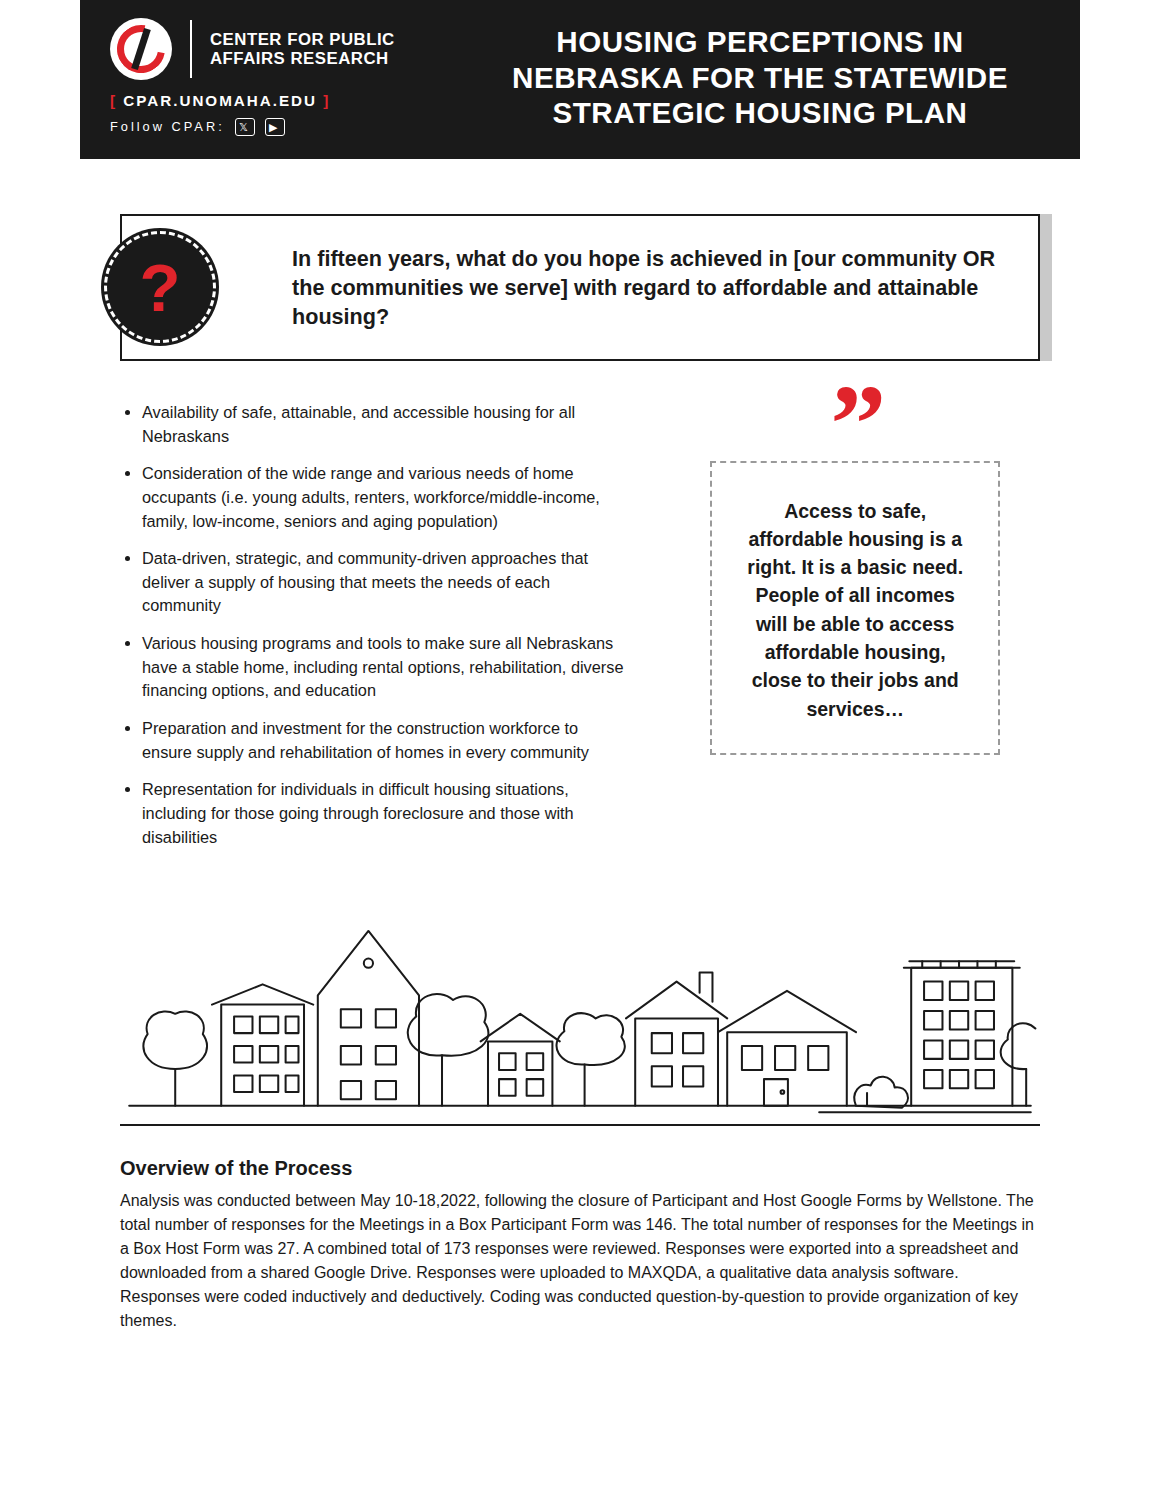Center for Public Affairs Research
[ CPAR.UNOMAHA.EDU ]
Follow CPAR: 𝕏 ▶
Housing Perceptions in Nebraska for the Statewide Strategic Housing Plan
?
In fifteen years, what do you hope is achieved in [our community OR the communities we serve] with regard to affordable and attainable housing?
Availability of safe, attainable, and accessible housing for all Nebraskans
Consideration of the wide range and various needs of home occupants (i.e. young adults, renters, workforce/middle-income, family, low-income, seniors and aging population)
Data-driven, strategic, and community-driven approaches that deliver a supply of housing that meets the needs of each community
Various housing programs and tools to make sure all Nebraskans have a stable home, including rental options, rehabilitation, diverse financing options, and education
Preparation and investment for the construction workforce to ensure supply and rehabilitation of homes in every community
Representation for individuals in difficult housing situations, including for those going through foreclosure and those with disabilities
”
Access to safe, affordable housing is a right. It is a basic need. People of all incomes will be able to access affordable housing, close to their jobs and services…
Overview of the Process
Analysis was conducted between May 10-18,2022, following the closure of Participant and Host Google Forms by Wellstone. The total number of responses for the Meetings in a Box Participant Form was 146. The total number of responses for the Meetings in a Box Host Form was 27. A combined total of 173 responses were reviewed. Responses were exported into a spreadsheet and downloaded from a shared Google Drive. Responses were uploaded to MAXQDA, a qualitative data analysis software. Responses were coded inductively and deductively. Coding was conducted question-by-question to provide organization of key themes.